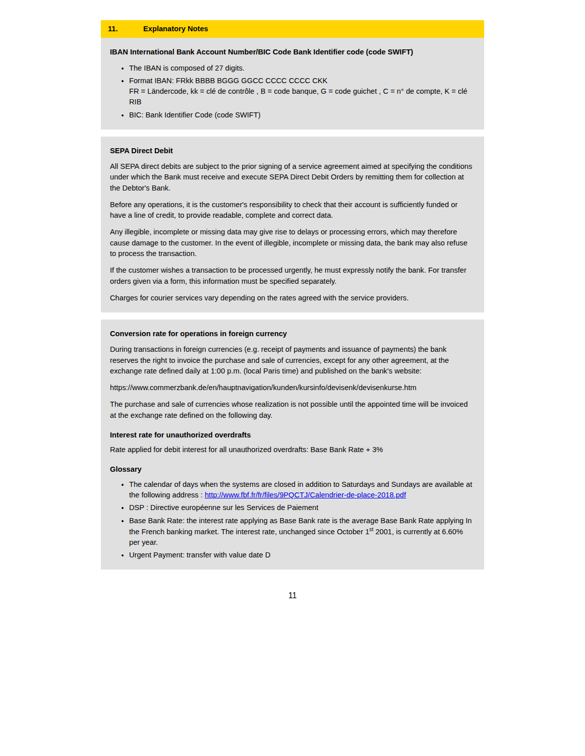11. Explanatory Notes
IBAN International Bank Account Number/BIC Code Bank Identifier code (code SWIFT)
The IBAN is composed of 27 digits.
Format IBAN: FRkk BBBB BGGG GGCC CCCC CCCC CKK
FR = Ländercode, kk = clé de contrôle , B = code banque, G = code guichet , C = n° de compte, K = clé RIB
BIC: Bank Identifier Code (code SWIFT)
SEPA Direct Debit
All SEPA direct debits are subject to the prior signing of a service agreement aimed at specifying the conditions under which the Bank must receive and execute SEPA Direct Debit Orders by remitting them for collection at the Debtor's Bank.
Before any operations, it is the customer's responsibility to check that their account is sufficiently funded or have a line of credit, to provide readable, complete and correct data.
Any illegible, incomplete or missing data may give rise to delays or processing errors, which may therefore cause damage to the customer. In the event of illegible, incomplete or missing data, the bank may also refuse to process the transaction.
If the customer wishes a transaction to be processed urgently, he must expressly notify the bank. For transfer orders given via a form, this information must be specified separately.
Charges for courier services vary depending on the rates agreed with the service providers.
Conversion rate for operations in foreign currency
During transactions in foreign currencies (e.g. receipt of payments and issuance of payments) the bank reserves the right to invoice the purchase and sale of currencies, except for any other agreement, at the exchange rate defined daily at 1:00 p.m. (local Paris time) and published on the bank's website:
https://www.commerzbank.de/en/hauptnavigation/kunden/kursinfo/devisenk/devisenkurse.htm
The purchase and sale of currencies whose realization is not possible until the appointed time will be invoiced at the exchange rate defined on the following day.
Interest rate for unauthorized overdrafts
Rate applied for debit interest for all unauthorized overdrafts: Base Bank Rate + 3%
Glossary
The calendar of days when the systems are closed in addition to Saturdays and Sundays are available at the following address : http://www.fbf.fr/fr/files/9PQCTJ/Calendrier-de-place-2018.pdf
DSP : Directive européenne sur les Services de Paiement
Base Bank Rate: the interest rate applying as Base Bank rate is the average Base Bank Rate applying In the French banking market. The interest rate, unchanged since October 1st 2001, is currently at 6.60% per year.
Urgent Payment: transfer with value date D
11